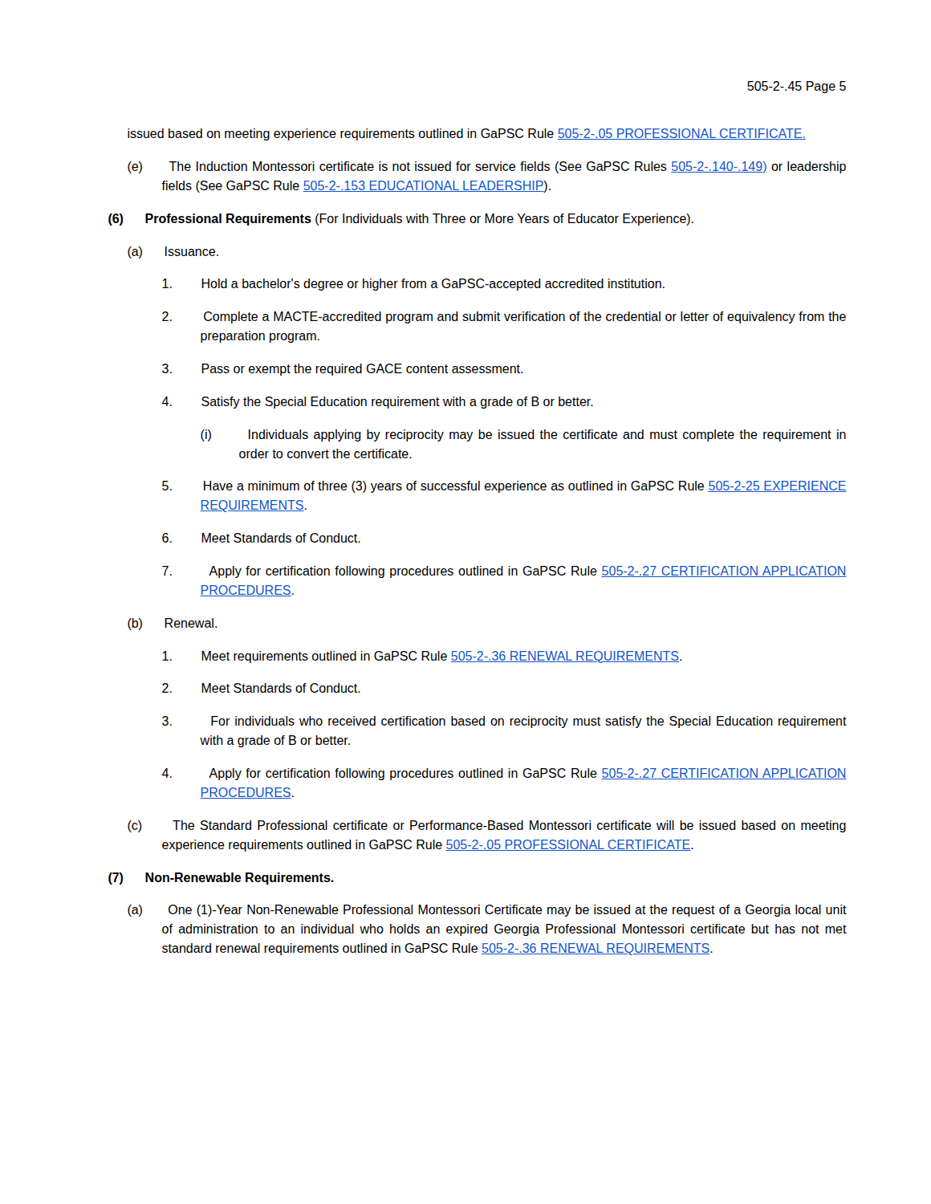505-2-.45 Page 5
issued based on meeting experience requirements outlined in GaPSC Rule 505-2-.05 PROFESSIONAL CERTIFICATE.
(e) The Induction Montessori certificate is not issued for service fields (See GaPSC Rules 505-2-.140-.149) or leadership fields (See GaPSC Rule 505-2-.153 EDUCATIONAL LEADERSHIP).
(6) Professional Requirements (For Individuals with Three or More Years of Educator Experience).
(a) Issuance.
1. Hold a bachelor's degree or higher from a GaPSC-accepted accredited institution.
2. Complete a MACTE-accredited program and submit verification of the credential or letter of equivalency from the preparation program.
3. Pass or exempt the required GACE content assessment.
4. Satisfy the Special Education requirement with a grade of B or better.
(i) Individuals applying by reciprocity may be issued the certificate and must complete the requirement in order to convert the certificate.
5. Have a minimum of three (3) years of successful experience as outlined in GaPSC Rule 505-2-25 EXPERIENCE REQUIREMENTS.
6. Meet Standards of Conduct.
7. Apply for certification following procedures outlined in GaPSC Rule 505-2-.27 CERTIFICATION APPLICATION PROCEDURES.
(b) Renewal.
1. Meet requirements outlined in GaPSC Rule 505-2-.36 RENEWAL REQUIREMENTS.
2. Meet Standards of Conduct.
3. For individuals who received certification based on reciprocity must satisfy the Special Education requirement with a grade of B or better.
4. Apply for certification following procedures outlined in GaPSC Rule 505-2-.27 CERTIFICATION APPLICATION PROCEDURES.
(c) The Standard Professional certificate or Performance-Based Montessori certificate will be issued based on meeting experience requirements outlined in GaPSC Rule 505-2-.05 PROFESSIONAL CERTIFICATE.
(7) Non-Renewable Requirements.
(a) One (1)-Year Non-Renewable Professional Montessori Certificate may be issued at the request of a Georgia local unit of administration to an individual who holds an expired Georgia Professional Montessori certificate but has not met standard renewal requirements outlined in GaPSC Rule 505-2-.36 RENEWAL REQUIREMENTS.